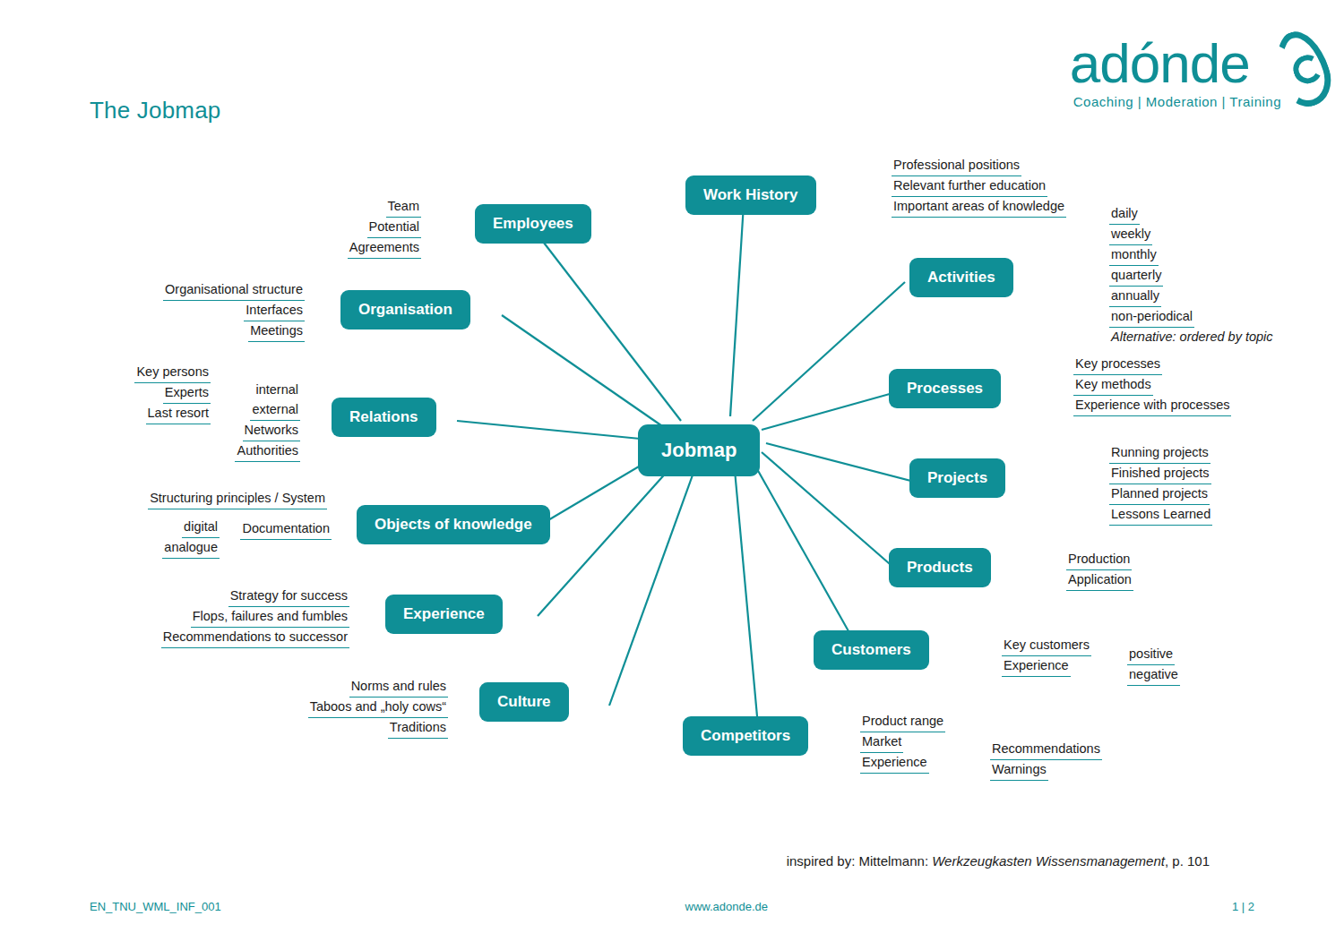The Jobmap
adónde
Coaching | Moderation | Training
Jobmap
Work History
Professional positions Relevant further education Important areas of knowledge
Activities
daily weekly monthly quarterly annually non-periodical Alternative: ordered by topic
Processes
Key processes Key methods Experience with processes
Projects
Running projects Finished projects Planned projects Lessons Learned
Products
Production Application
Customers
Key customers Experience
positive negative
Competitors
Product range Market Experience
Recommendations Warnings
Employees
Team Potential Agreements
Organisation
Organisational structure Interfaces Meetings
Relations
Key persons Experts Last resort
internal external Networks Authorities
Objects of knowledge
Structuring principles / System
digital analogue
Documentation
Experience
Strategy for success Flops, failures and fumbles Recommendations to successor
Culture
Norms and rules Taboos and „holy cows“ Traditions
inspired by: Mittelmann: Werkzeugkasten Wissensmanagement, p. 101
EN_TNU_WML_INF_001
www.adonde.de
1 | 2